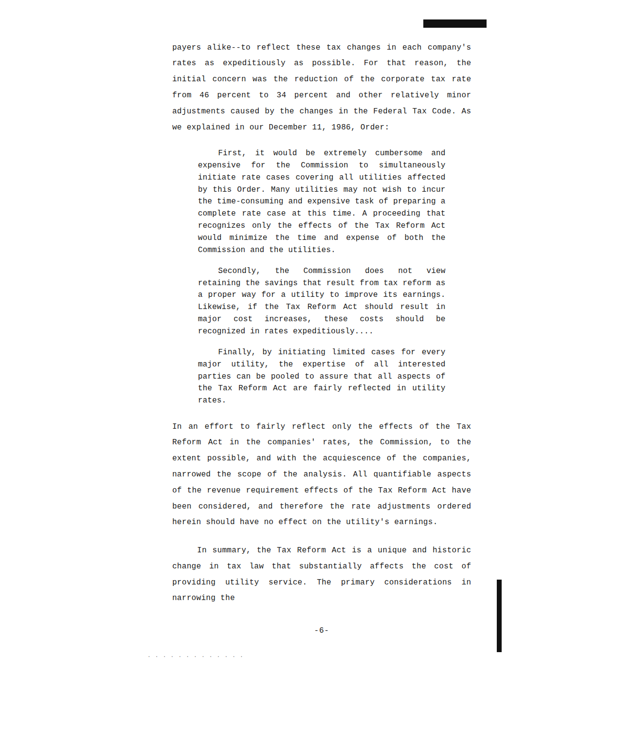payers alike--to reflect these tax changes in each company's rates as expeditiously as possible. For that reason, the initial concern was the reduction of the corporate tax rate from 46 percent to 34 percent and other relatively minor adjustments caused by the changes in the Federal Tax Code. As we explained in our December 11, 1986, Order:
First, it would be extremely cumbersome and expensive for the Commission to simultaneously initiate rate cases covering all utilities affected by this Order. Many utilities may not wish to incur the time-consuming and expensive task of preparing a complete rate case at this time. A proceeding that recognizes only the effects of the Tax Reform Act would minimize the time and expense of both the Commission and the utilities.
Secondly, the Commission does not view retaining the savings that result from tax reform as a proper way for a utility to improve its earnings. Likewise, if the Tax Reform Act should result in major cost increases, these costs should be recognized in rates expeditiously....
Finally, by initiating limited cases for every major utility, the expertise of all interested parties can be pooled to assure that all aspects of the Tax Reform Act are fairly reflected in utility rates.
In an effort to fairly reflect only the effects of the Tax Reform Act in the companies' rates, the Commission, to the extent possible, and with the acquiescence of the companies, narrowed the scope of the analysis. All quantifiable aspects of the revenue requirement effects of the Tax Reform Act have been considered, and therefore the rate adjustments ordered herein should have no effect on the utility's earnings.
In summary, the Tax Reform Act is a unique and historic change in tax law that substantially affects the cost of providing utility service. The primary considerations in narrowing the
-6-
. . . . . . . . . . . . .